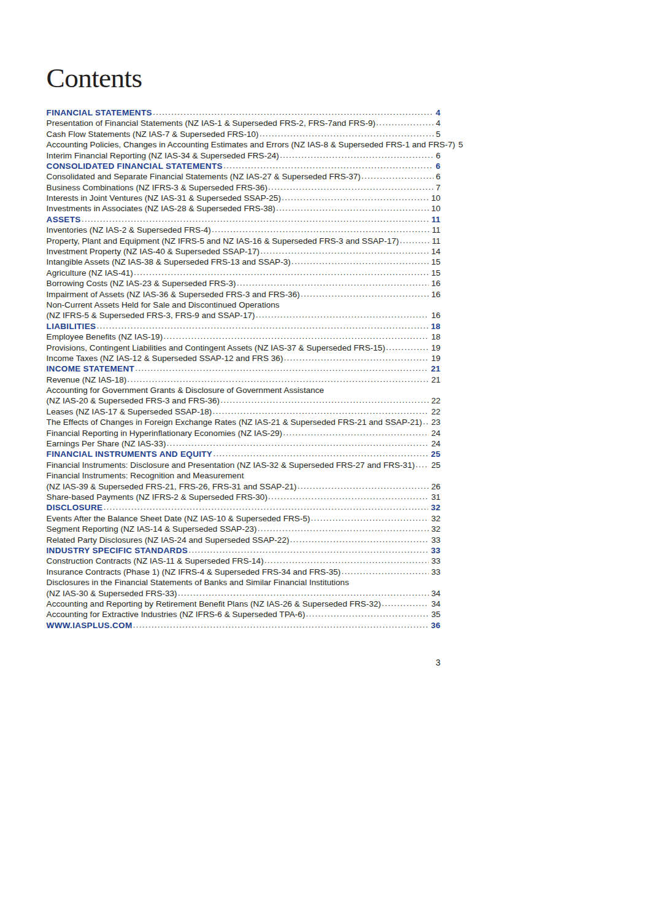Contents
FINANCIAL STATEMENTS .................................................................................................................................. 4
Presentation of Financial Statements (NZ IAS-1 & Superseded FRS-2, FRS-7and FRS-9) .......................................... 4
Cash Flow Statements (NZ IAS-7 & Superseded FRS-10) ....................................................................................... 5
Accounting Policies, Changes in Accounting Estimates and Errors (NZ IAS-8 & Superseded FRS-1 and FRS-7) ........ 5
Interim Financial Reporting (NZ IAS-34 & Superseded FRS-24) .............................................................................. 6
CONSOLIDATED FINANCIAL STATEMENTS ............................................................................................................. 6
Consolidated and Separate Financial Statements (NZ IAS-27 & Superseded FRS-37) ............................................. 6
Business Combinations (NZ IFRS-3 & Superseded FRS-36) ..................................................................................... 7
Interests in Joint Ventures (NZ IAS-31 & Superseded SSAP-25) ............................................................................. 10
Investments in Associates (NZ IAS-28 & Superseded FRS-38) ............................................................................... 10
ASSETS ....................................................................................................................................................... 11
Inventories (NZ IAS-2 & Superseded FRS-4) ................................................................................................................. 11
Property, Plant and Equipment (NZ IFRS-5 and NZ IAS-16 & Superseded FRS-3 and SSAP-17) .............................. 11
Investment Property (NZ IAS-40 & Superseded SSAP-17) ..................................................................................... 14
Intangible Assets (NZ IAS-38 & Superseded FRS-13 and SSAP-3) ......................................................................... 15
Agriculture (NZ IAS-41) ................................................................................................................................................. 15
Borrowing Costs (NZ IAS-23 & Superseded FRS-3) ............................................................................................. 16
Impairment of Assets (NZ IAS-36 & Superseded FRS-3 and FRS-36) ....................................................................... 16
Non-Current Assets Held for Sale and Discontinued Operations
(NZ IFRS-5 & Superseded FRS-3, FRS-9 and SSAP-17) ....................................................................................... 16
LIABILITIES .............................................................................................................................................. 18
Employee Benefits (NZ IAS-19) ....................................................................................................................... 18
Provisions, Contingent Liabilities and Contingent Assets (NZ IAS-37 & Superseded FRS-15) ................................ 19
Income Taxes (NZ IAS-12 & Superseded SSAP-12 and FRS 36) ............................................................................. 19
INCOME STATEMENT ................................................................................................................................. 21
Revenue (NZ IAS-18) ..................................................................................................................................................... 21
Accounting for Government Grants & Disclosure of Government Assistance
(NZ IAS-20 & Superseded FRS-3 and FRS-36) ..................................................................................................... 22
Leases (NZ IAS-17 & Superseded SSAP-18) ................................................................................................................. 22
The Effects of Changes in Foreign Exchange Rates (NZ IAS-21 & Superseded FRS-21 and SSAP-21) .................... 23
Financial Reporting in Hyperinflationary Economies (NZ IAS-29) ......................................................................... 24
Earnings Per Share (NZ IAS-33) ....................................................................................................................... 24
FINANCIAL INSTRUMENTS AND EQUITY ................................................................................................................. 25
Financial Instruments: Disclosure and Presentation (NZ IAS-32 & Superseded FRS-27 and FRS-31) ....................... 25
Financial Instruments: Recognition and Measurement
(NZ IAS-39 & Superseded FRS-21, FRS-26, FRS-31 and SSAP-21) ......................................................................... 26
Share-based Payments (NZ IFRS-2 & Superseded FRS-30) ..................................................................................... 31
DISCLOSURE ............................................................................................................................................. 32
Events After the Balance Sheet Date (NZ IAS-10 & Superseded FRS-5) .................................................................. 32
Segment Reporting (NZ IAS-14 & Superseded SSAP-23) ....................................................................................... 32
Related Party Disclosures (NZ IAS-24 and Superseded SSAP-22) ......................................................................... 33
INDUSTRY SPECIFIC STANDARDS ....................................................................................................................... 33
Construction Contracts (NZ IAS-11 & Superseded FRS-14) .................................................................................... 33
Insurance Contracts (Phase 1) (NZ IFRS-4 & Superseded FRS-34 and FRS-35) ....................................................... 33
Disclosures in the Financial Statements of Banks and Similar Financial Institutions
(NZ IAS-30 & Superseded FRS-33) ................................................................................................................. 34
Accounting and Reporting by Retirement Benefit Plans (NZ IAS-26 & Superseded FRS-32) ................................... 34
Accounting for Extractive Industries (NZ IFRS-6 & Superseded TPA-6) .................................................................... 35
WWW.IASPLUS.COM ..................................................................................................................................... 36
3